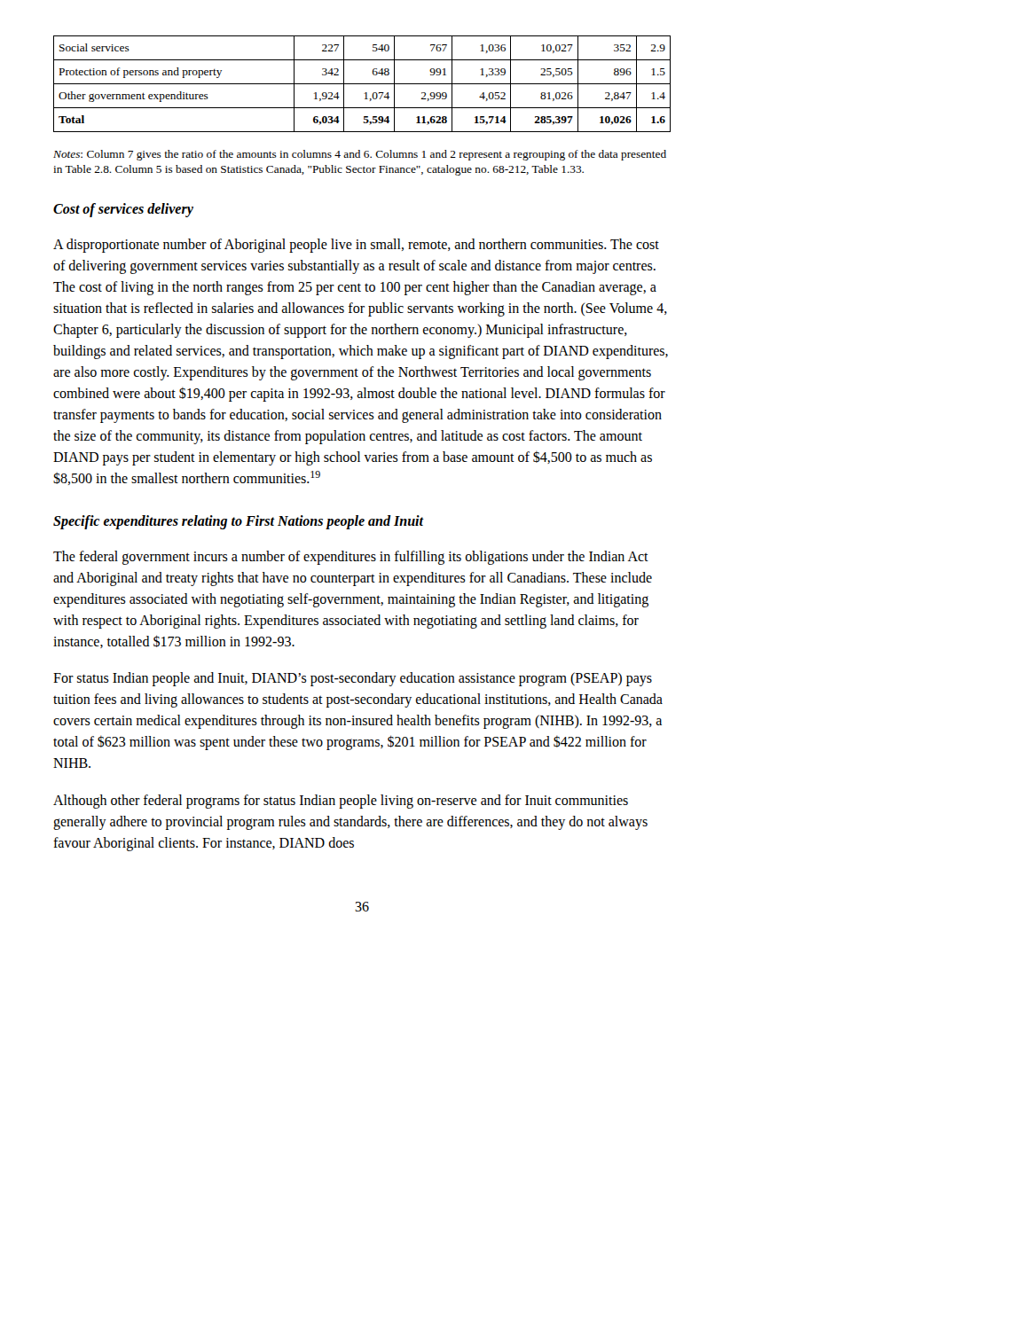| Social services | 227 | 540 | 767 | 1,036 | 10,027 | 352 | 2.9 |
| Protection of persons and property | 342 | 648 | 991 | 1,339 | 25,505 | 896 | 1.5 |
| Other government expenditures | 1,924 | 1,074 | 2,999 | 4,052 | 81,026 | 2,847 | 1.4 |
| Total | 6,034 | 5,594 | 11,628 | 15,714 | 285,397 | 10,026 | 1.6 |
Notes: Column 7 gives the ratio of the amounts in columns 4 and 6. Columns 1 and 2 represent a regrouping of the data presented in Table 2.8. Column 5 is based on Statistics Canada, "Public Sector Finance", catalogue no. 68-212, Table 1.33.
Cost of services delivery
A disproportionate number of Aboriginal people live in small, remote, and northern communities. The cost of delivering government services varies substantially as a result of scale and distance from major centres. The cost of living in the north ranges from 25 per cent to 100 per cent higher than the Canadian average, a situation that is reflected in salaries and allowances for public servants working in the north. (See Volume 4, Chapter 6, particularly the discussion of support for the northern economy.) Municipal infrastructure, buildings and related services, and transportation, which make up a significant part of DIAND expenditures, are also more costly. Expenditures by the government of the Northwest Territories and local governments combined were about $19,400 per capita in 1992-93, almost double the national level. DIAND formulas for transfer payments to bands for education, social services and general administration take into consideration the size of the community, its distance from population centres, and latitude as cost factors. The amount DIAND pays per student in elementary or high school varies from a base amount of $4,500 to as much as $8,500 in the smallest northern communities.19
Specific expenditures relating to First Nations people and Inuit
The federal government incurs a number of expenditures in fulfilling its obligations under the Indian Act and Aboriginal and treaty rights that have no counterpart in expenditures for all Canadians. These include expenditures associated with negotiating self-government, maintaining the Indian Register, and litigating with respect to Aboriginal rights. Expenditures associated with negotiating and settling land claims, for instance, totalled $173 million in 1992-93.
For status Indian people and Inuit, DIAND’s post-secondary education assistance program (PSEAP) pays tuition fees and living allowances to students at post-secondary educational institutions, and Health Canada covers certain medical expenditures through its non-insured health benefits program (NIHB). In 1992-93, a total of $623 million was spent under these two programs, $201 million for PSEAP and $422 million for NIHB.
Although other federal programs for status Indian people living on-reserve and for Inuit communities generally adhere to provincial program rules and standards, there are differences, and they do not always favour Aboriginal clients. For instance, DIAND does
36